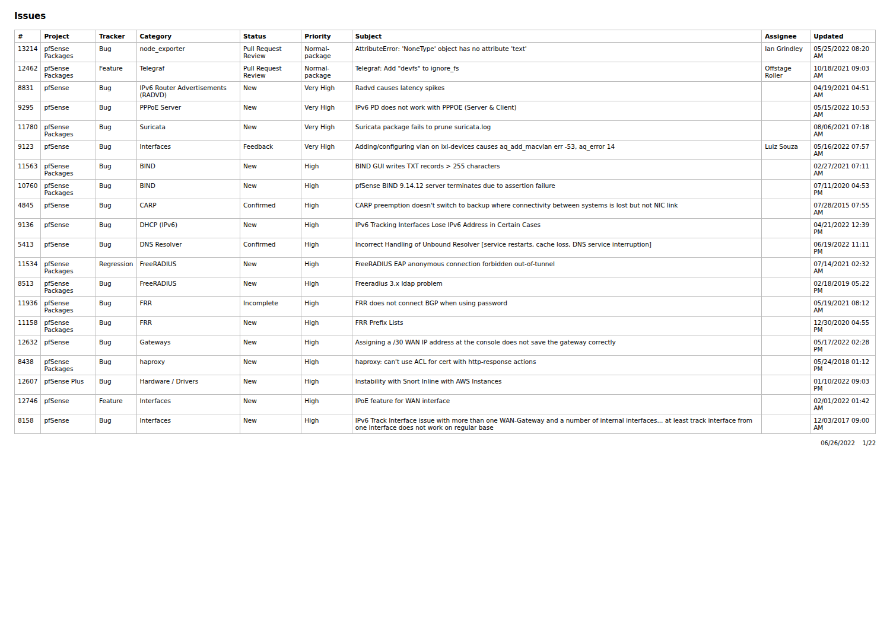Issues
| # | Project | Tracker | Category | Status | Priority | Subject | Assignee | Updated |
| --- | --- | --- | --- | --- | --- | --- | --- | --- |
| 13214 | pfSense Packages | Bug | node_exporter | Pull Request Review | Normal-package | AttributeError: 'NoneType' object has no attribute 'text' | Ian Grindley | 05/25/2022 08:20 AM |
| 12462 | pfSense Packages | Feature | Telegraf | Pull Request Review | Normal-package | Telegraf: Add "devfs" to ignore_fs | Offstage Roller | 10/18/2021 09:03 AM |
| 8831 | pfSense | Bug | IPv6 Router Advertisements (RADVD) | New | Very High | Radvd causes latency spikes | | 04/19/2021 04:51 AM |
| 9295 | pfSense | Bug | PPPoE Server | New | Very High | IPv6 PD does not work with PPPOE (Server & Client) | | 05/15/2022 10:53 AM |
| 11780 | pfSense Packages | Bug | Suricata | New | Very High | Suricata package fails to prune suricata.log | | 08/06/2021 07:18 AM |
| 9123 | pfSense | Bug | Interfaces | Feedback | Very High | Adding/configuring vlan on ixl-devices causes aq_add_macvlan err -53, aq_error 14 | Luiz Souza | 05/16/2022 07:57 AM |
| 11563 | pfSense Packages | Bug | BIND | New | High | BIND GUI writes TXT records > 255 characters | | 02/27/2021 07:11 AM |
| 10760 | pfSense Packages | Bug | BIND | New | High | pfSense BIND 9.14.12 server terminates due to assertion failure | | 07/11/2020 04:53 PM |
| 4845 | pfSense | Bug | CARP | Confirmed | High | CARP preemption doesn't switch to backup where connectivity between systems is lost but not NIC link | | 07/28/2015 07:55 AM |
| 9136 | pfSense | Bug | DHCP (IPv6) | New | High | IPv6 Tracking Interfaces Lose IPv6 Address in Certain Cases | | 04/21/2022 12:39 PM |
| 5413 | pfSense | Bug | DNS Resolver | Confirmed | High | Incorrect Handling of Unbound Resolver [service restarts, cache loss, DNS service interruption] | | 06/19/2022 11:11 PM |
| 11534 | pfSense Packages | Regression | FreeRADIUS | New | High | FreeRADIUS EAP anonymous connection forbidden out-of-tunnel | | 07/14/2021 02:32 AM |
| 8513 | pfSense Packages | Bug | FreeRADIUS | New | High | Freeradius 3.x ldap problem | | 02/18/2019 05:22 PM |
| 11936 | pfSense Packages | Bug | FRR | Incomplete | High | FRR does not connect BGP when using password | | 05/19/2021 08:12 AM |
| 11158 | pfSense Packages | Bug | FRR | New | High | FRR Prefix Lists | | 12/30/2020 04:55 PM |
| 12632 | pfSense | Bug | Gateways | New | High | Assigning a /30 WAN IP address at the console does not save the gateway correctly | | 05/17/2022 02:28 PM |
| 8438 | pfSense Packages | Bug | haproxy | New | High | haproxy: can't use ACL for cert with http-response actions | | 05/24/2018 01:12 PM |
| 12607 | pfSense Plus | Bug | Hardware / Drivers | New | High | Instability with Snort Inline with AWS Instances | | 01/10/2022 09:03 PM |
| 12746 | pfSense | Feature | Interfaces | New | High | IPoE feature for WAN interface | | 02/01/2022 01:42 AM |
| 8158 | pfSense | Bug | Interfaces | New | High | IPv6 Track Interface issue with more than one WAN-Gateway and a number of internal interfaces... at least track interface from one interface does not work on regular base | | 12/03/2017 09:00 AM |
06/26/2022 1/22